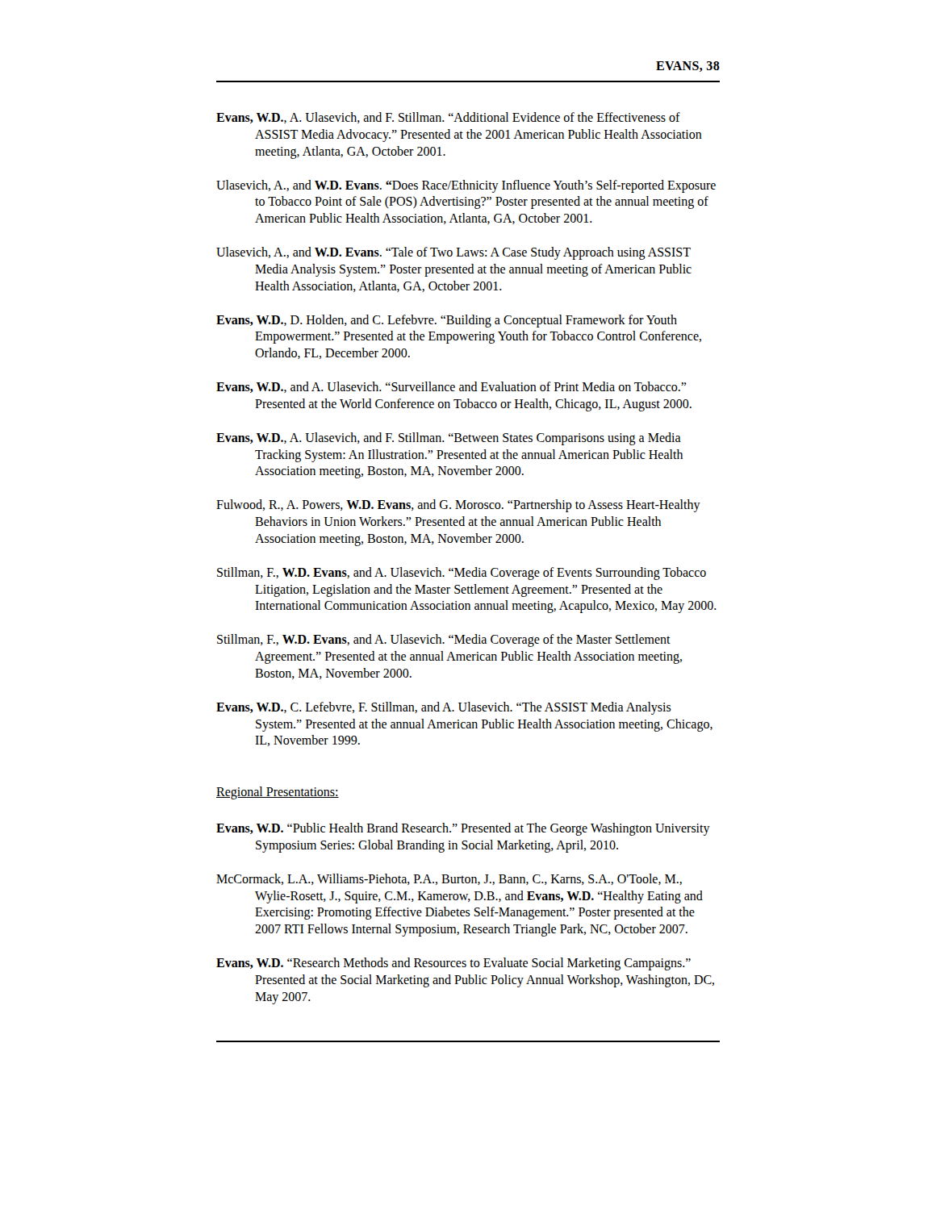EVANS, 38
Evans, W.D., A. Ulasevich, and F. Stillman. “Additional Evidence of the Effectiveness of ASSIST Media Advocacy.” Presented at the 2001 American Public Health Association meeting, Atlanta, GA, October 2001.
Ulasevich, A., and W.D. Evans. “Does Race/Ethnicity Influence Youth’s Self-reported Exposure to Tobacco Point of Sale (POS) Advertising?” Poster presented at the annual meeting of American Public Health Association, Atlanta, GA, October 2001.
Ulasevich, A., and W.D. Evans. “Tale of Two Laws: A Case Study Approach using ASSIST Media Analysis System.” Poster presented at the annual meeting of American Public Health Association, Atlanta, GA, October 2001.
Evans, W.D., D. Holden, and C. Lefebvre. “Building a Conceptual Framework for Youth Empowerment.” Presented at the Empowering Youth for Tobacco Control Conference, Orlando, FL, December 2000.
Evans, W.D., and A. Ulasevich. “Surveillance and Evaluation of Print Media on Tobacco.” Presented at the World Conference on Tobacco or Health, Chicago, IL, August 2000.
Evans, W.D., A. Ulasevich, and F. Stillman. “Between States Comparisons using a Media Tracking System: An Illustration.” Presented at the annual American Public Health Association meeting, Boston, MA, November 2000.
Fulwood, R., A. Powers, W.D. Evans, and G. Morosco. “Partnership to Assess Heart-Healthy Behaviors in Union Workers.” Presented at the annual American Public Health Association meeting, Boston, MA, November 2000.
Stillman, F., W.D. Evans, and A. Ulasevich. “Media Coverage of Events Surrounding Tobacco Litigation, Legislation and the Master Settlement Agreement.” Presented at the International Communication Association annual meeting, Acapulco, Mexico, May 2000.
Stillman, F., W.D. Evans, and A. Ulasevich. “Media Coverage of the Master Settlement Agreement.” Presented at the annual American Public Health Association meeting, Boston, MA, November 2000.
Evans, W.D., C. Lefebvre, F. Stillman, and A. Ulasevich. “The ASSIST Media Analysis System.” Presented at the annual American Public Health Association meeting, Chicago, IL, November 1999.
Regional Presentations:
Evans, W.D. “Public Health Brand Research.” Presented at The George Washington University Symposium Series: Global Branding in Social Marketing, April, 2010.
McCormack, L.A., Williams-Piehota, P.A., Burton, J., Bann, C., Karns, S.A., O'Toole, M., Wylie-Rosett, J., Squire, C.M., Kamerow, D.B., and Evans, W.D. “Healthy Eating and Exercising: Promoting Effective Diabetes Self-Management.” Poster presented at the 2007 RTI Fellows Internal Symposium, Research Triangle Park, NC, October 2007.
Evans, W.D. “Research Methods and Resources to Evaluate Social Marketing Campaigns.” Presented at the Social Marketing and Public Policy Annual Workshop, Washington, DC, May 2007.